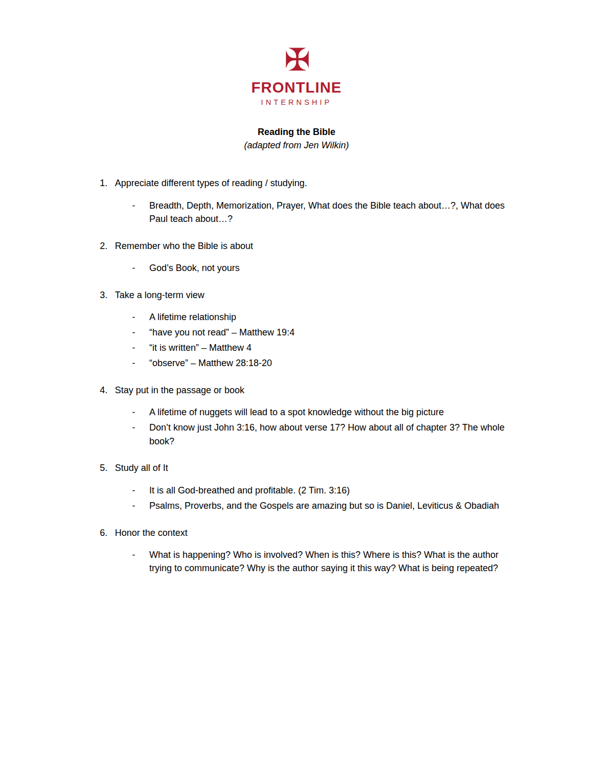✠
FRONTLINE
INTERNSHIP
Reading the Bible
(adapted from Jen Wilkin)
Appreciate different types of reading / studying.
Breadth, Depth, Memorization, Prayer, What does the Bible teach about…?, What does Paul teach about…?
Remember who the Bible is about
God’s Book, not yours
Take a long-term view
A lifetime relationship
“have you not read” – Matthew 19:4
“it is written” – Matthew 4
“observe” – Matthew 28:18-20
Stay put in the passage or book
A lifetime of nuggets will lead to a spot knowledge without the big picture
Don’t know just John 3:16, how about verse 17? How about all of chapter 3? The whole book?
Study all of It
It is all God-breathed and profitable. (2 Tim. 3:16)
Psalms, Proverbs, and the Gospels are amazing but so is Daniel, Leviticus & Obadiah
Honor the context
What is happening? Who is involved? When is this? Where is this? What is the author trying to communicate? Why is the author saying it this way? What is being repeated?